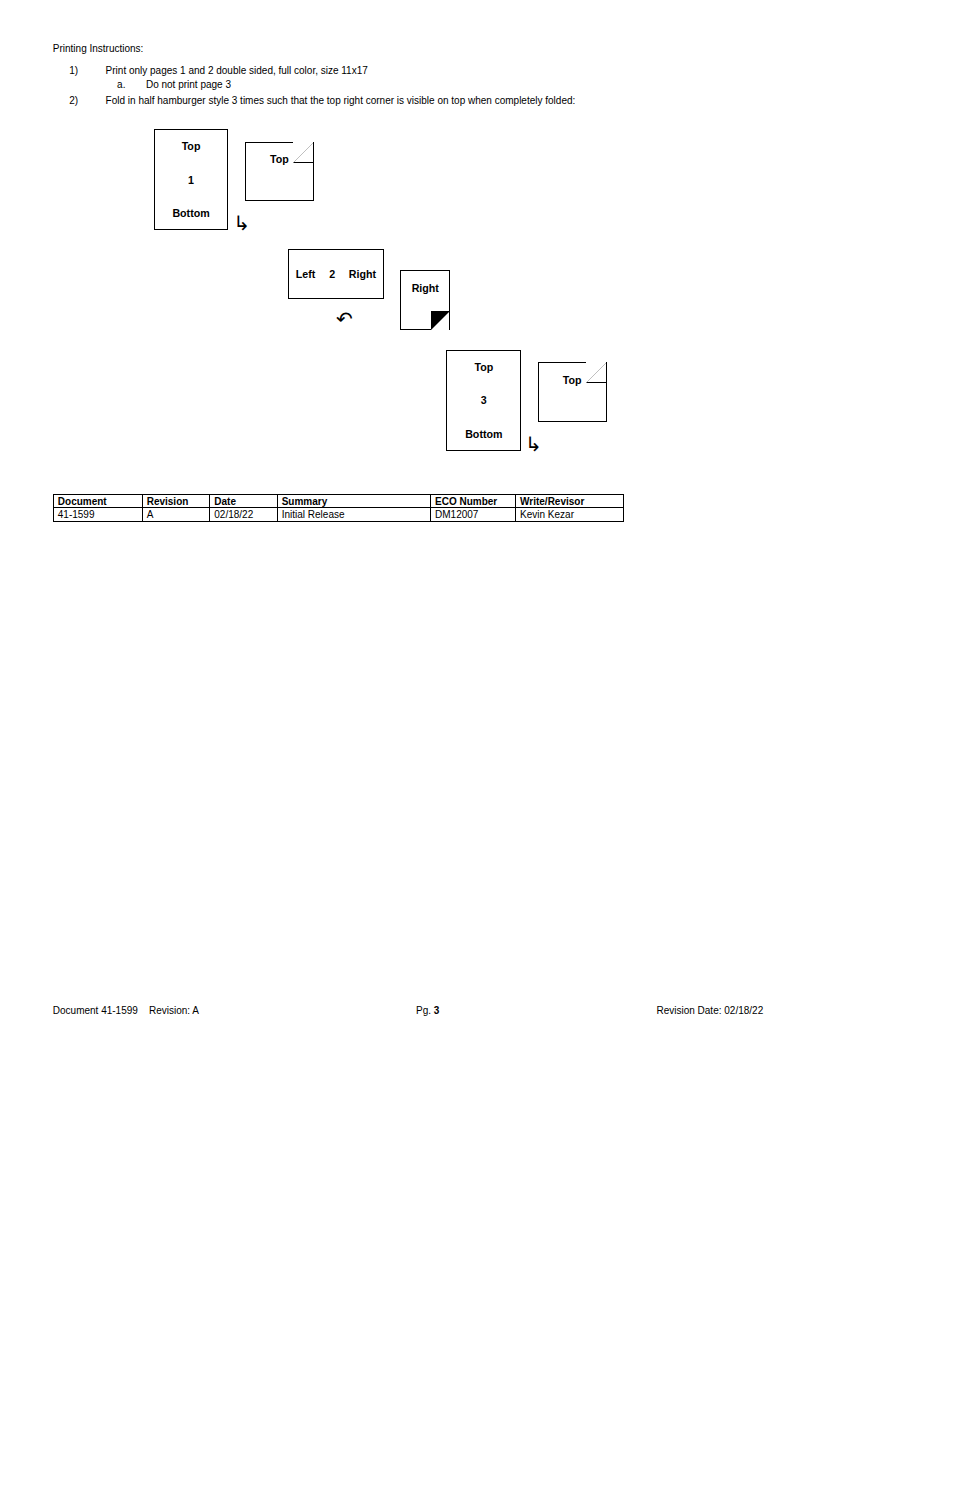Printing Instructions:
1) Print only pages 1 and 2 double sided, full color, size 11x17
a. Do not print page 3
2) Fold in half hamburger style 3 times such that the top right corner is visible on top when completely folded:
Top 1 Bottom
Top
↳
Left 2 Right
Right
↶
Top 3 Bottom
Top
↳
| Document | Revision | Date | Summary | ECO Number | Write/Revisor |
| --- | --- | --- | --- | --- | --- |
| 41-1599 | A | 02/18/22 | Initial Release | DM12007 | Kevin Kezar |
Document 41-1599 Revision: A Pg. 3 Revision Date: 02/18/22